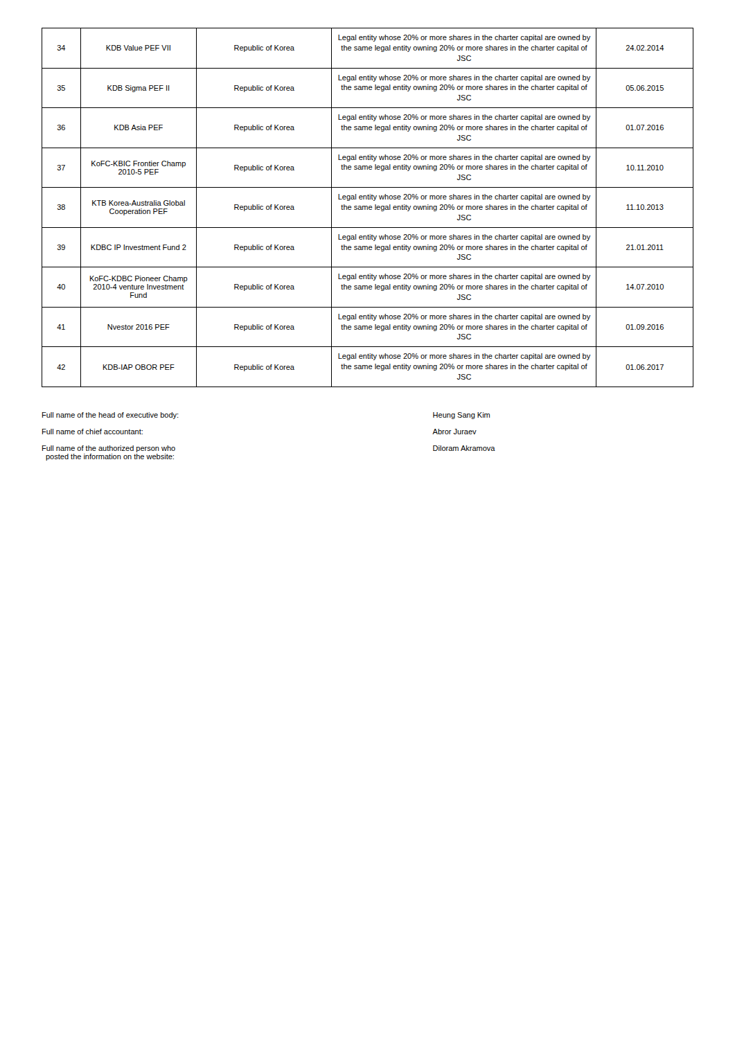| 34 | KDB Value PEF VII | Republic of Korea | Legal entity whose 20% or more shares in the charter capital are owned by the same legal entity owning 20% or more shares in the charter capital of JSC | 24.02.2014 |
| 35 | KDB Sigma PEF II | Republic of Korea | Legal entity whose 20% or more shares in the charter capital are owned by the same legal entity owning 20% or more shares in the charter capital of JSC | 05.06.2015 |
| 36 | KDB Asia PEF | Republic of Korea | Legal entity whose 20% or more shares in the charter capital are owned by the same legal entity owning 20% or more shares in the charter capital of JSC | 01.07.2016 |
| 37 | KoFC-KBIC Frontier Champ 2010-5 PEF | Republic of Korea | Legal entity whose 20% or more shares in the charter capital are owned by the same legal entity owning 20% or more shares in the charter capital of JSC | 10.11.2010 |
| 38 | KTB Korea-Australia Global Cooperation PEF | Republic of Korea | Legal entity whose 20% or more shares in the charter capital are owned by the same legal entity owning 20% or more shares in the charter capital of JSC | 11.10.2013 |
| 39 | KDBC IP Investment Fund 2 | Republic of Korea | Legal entity whose 20% or more shares in the charter capital are owned by the same legal entity owning 20% or more shares in the charter capital of JSC | 21.01.2011 |
| 40 | KoFC-KDBC Pioneer Champ 2010-4 venture Investment Fund | Republic of Korea | Legal entity whose 20% or more shares in the charter capital are owned by the same legal entity owning 20% or more shares in the charter capital of JSC | 14.07.2010 |
| 41 | Nvestor 2016 PEF | Republic of Korea | Legal entity whose 20% or more shares in the charter capital are owned by the same legal entity owning 20% or more shares in the charter capital of JSC | 01.09.2016 |
| 42 | KDB-IAP OBOR PEF | Republic of Korea | Legal entity whose 20% or more shares in the charter capital are owned by the same legal entity owning 20% or more shares in the charter capital of JSC | 01.06.2017 |
| Full name of the head of executive body: | Heung Sang Kim |
| Full name of chief accountant: | Abror Juraev |
| Full name of the authorized person who posted the information on the website: | Diloram Akramova |